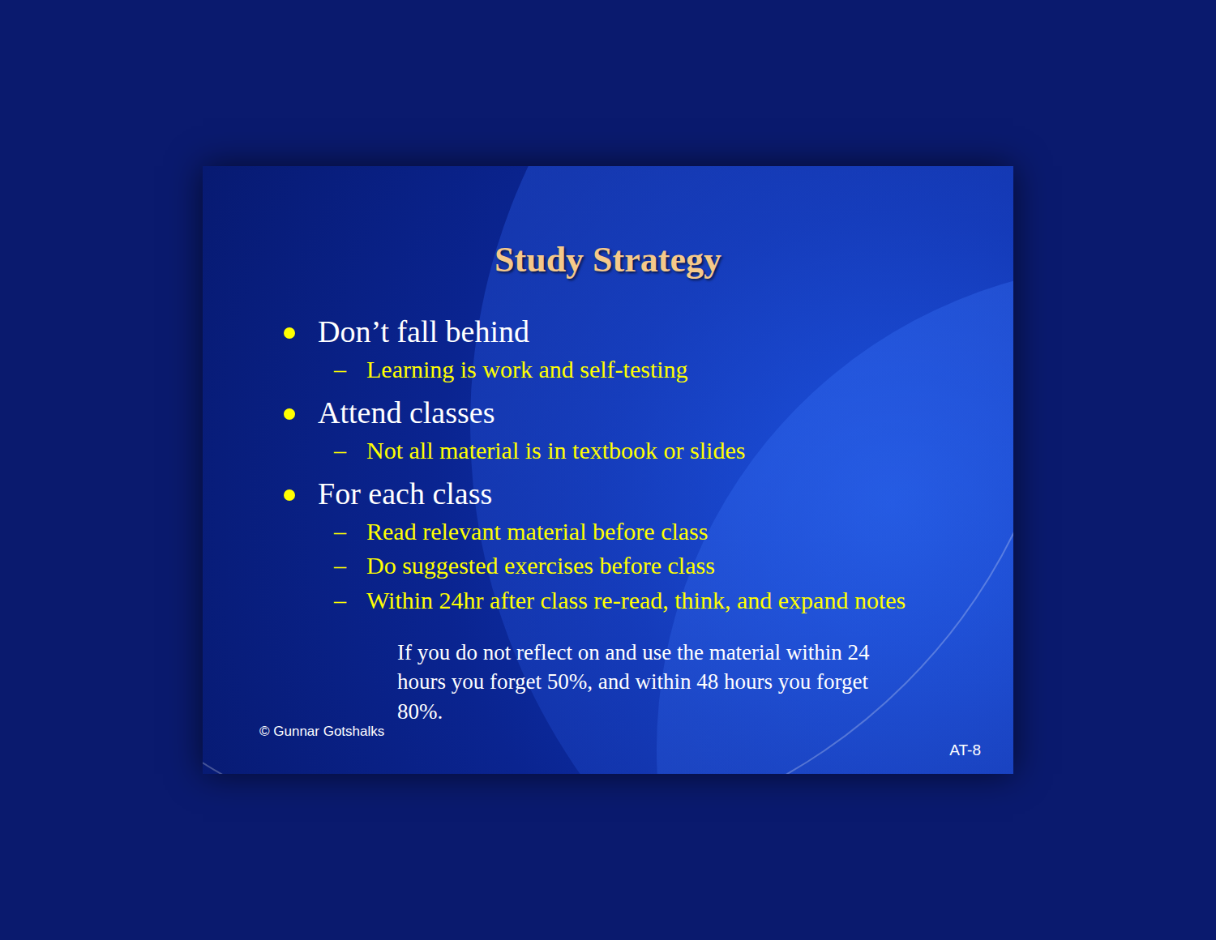Study Strategy
Don’t fall behind
Learning is work and self-testing
Attend classes
Not all material is in textbook or slides
For each class
Read relevant material before class
Do suggested exercises before class
Within 24hr after class re-read, think, and expand notes
If you do not reflect on and use the material within 24 hours you forget 50%, and within 48 hours you forget 80%.
© Gunnar Gotshalks
AT-8